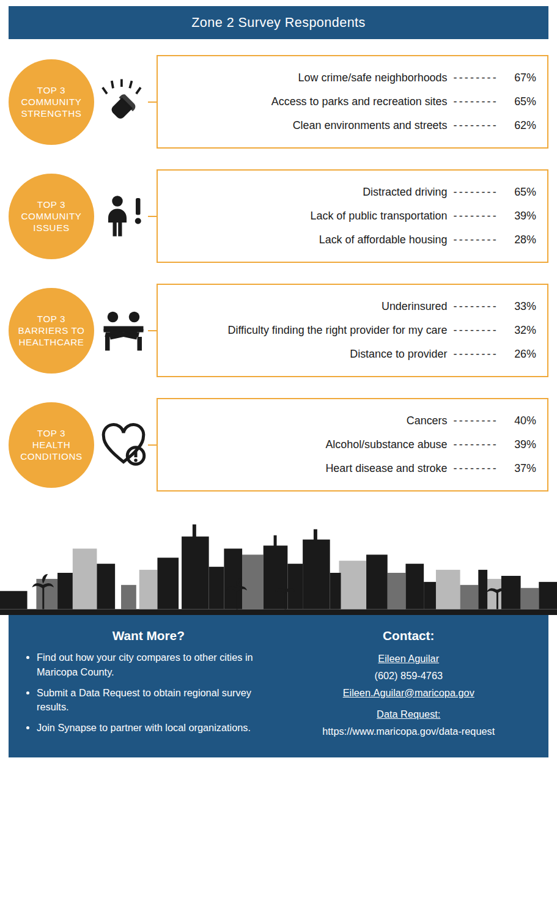Zone 2 Survey Respondents
Top 3
Community
Strengths
Low crime/safe neighborhoods--------67%
Access to parks and recreation sites--------65%
Clean environments and streets--------62%
Top 3
Community
Issues
Distracted driving--------65%
Lack of public transportation--------39%
Lack of affordable housing--------28%
Top 3
Barriers to
Healthcare
Underinsured--------33%
Difficulty finding the right provider for my care--------32%
Distance to provider--------26%
Top 3
Health
Conditions
Cancers--------40%
Alcohol/substance abuse--------39%
Heart disease and stroke--------37%
Want More?
Find out how your city compares to other cities in Maricopa County.
Submit a Data Request to obtain regional survey results.
Join Synapse to partner with local organizations.
Contact:
Eileen Aguilar
(602) 859-4763
Eileen.Aguilar@maricopa.gov
Data Request:
https://www.maricopa.gov/data-request